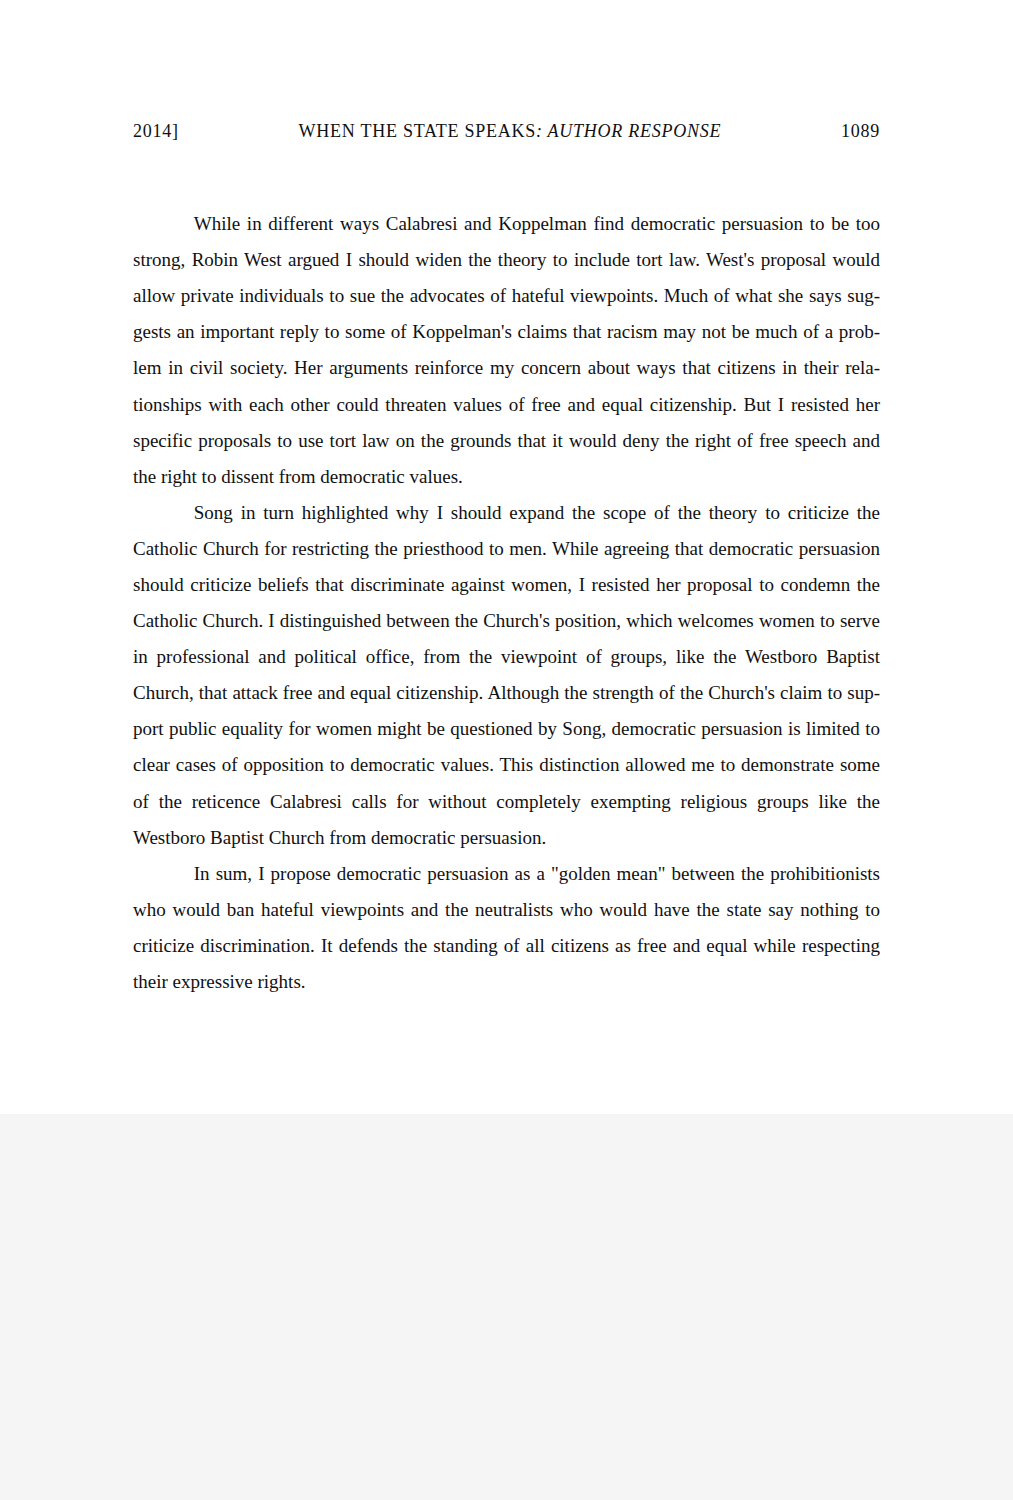2014] When the State Speaks: Author Response 1089
While in different ways Calabresi and Koppelman find democratic persuasion to be too strong, Robin West argued I should widen the theory to include tort law. West's proposal would allow private individuals to sue the advocates of hateful viewpoints. Much of what she says suggests an important reply to some of Koppelman's claims that racism may not be much of a problem in civil society. Her arguments reinforce my concern about ways that citizens in their relationships with each other could threaten values of free and equal citizenship. But I resisted her specific proposals to use tort law on the grounds that it would deny the right of free speech and the right to dissent from democratic values.
Song in turn highlighted why I should expand the scope of the theory to criticize the Catholic Church for restricting the priesthood to men. While agreeing that democratic persuasion should criticize beliefs that discriminate against women, I resisted her proposal to condemn the Catholic Church. I distinguished between the Church's position, which welcomes women to serve in professional and political office, from the viewpoint of groups, like the Westboro Baptist Church, that attack free and equal citizenship. Although the strength of the Church's claim to support public equality for women might be questioned by Song, democratic persuasion is limited to clear cases of opposition to democratic values. This distinction allowed me to demonstrate some of the reticence Calabresi calls for without completely exempting religious groups like the Westboro Baptist Church from democratic persuasion.
In sum, I propose democratic persuasion as a "golden mean" between the prohibitionists who would ban hateful viewpoints and the neutralists who would have the state say nothing to criticize discrimination. It defends the standing of all citizens as free and equal while respecting their expressive rights.